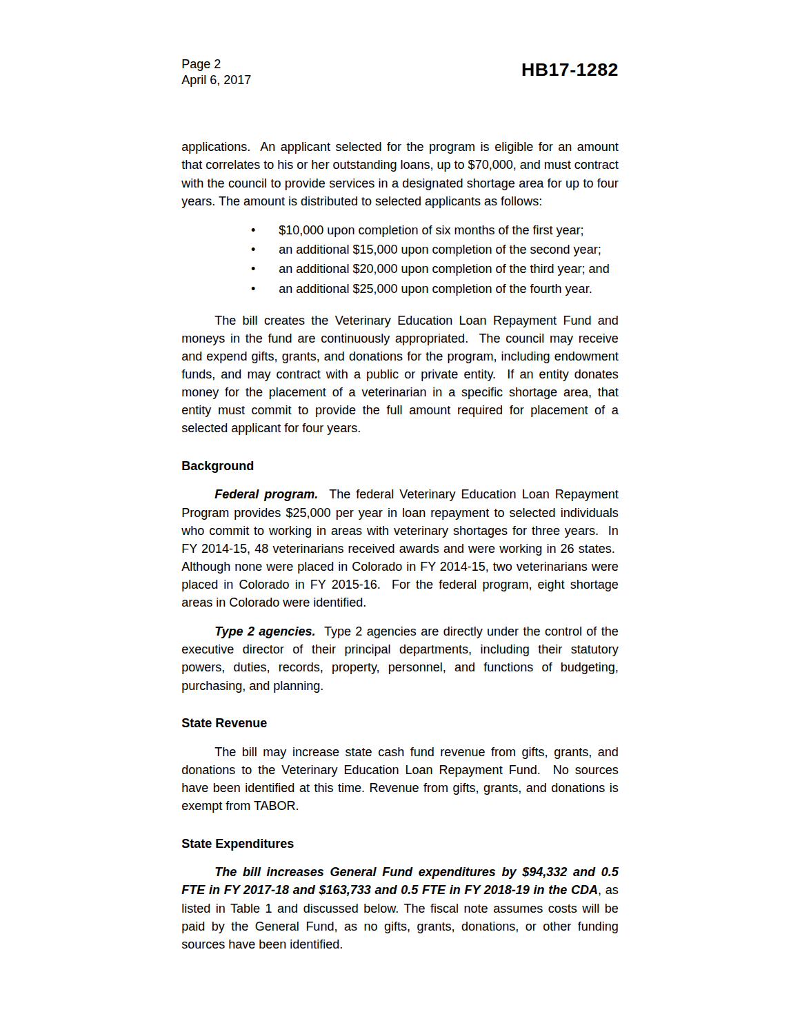Page 2
April 6, 2017
HB17-1282
applications. An applicant selected for the program is eligible for an amount that correlates to his or her outstanding loans, up to $70,000, and must contract with the council to provide services in a designated shortage area for up to four years. The amount is distributed to selected applicants as follows:
$10,000 upon completion of six months of the first year;
an additional $15,000 upon completion of the second year;
an additional $20,000 upon completion of the third year; and
an additional $25,000 upon completion of the fourth year.
The bill creates the Veterinary Education Loan Repayment Fund and moneys in the fund are continuously appropriated. The council may receive and expend gifts, grants, and donations for the program, including endowment funds, and may contract with a public or private entity. If an entity donates money for the placement of a veterinarian in a specific shortage area, that entity must commit to provide the full amount required for placement of a selected applicant for four years.
Background
Federal program. The federal Veterinary Education Loan Repayment Program provides $25,000 per year in loan repayment to selected individuals who commit to working in areas with veterinary shortages for three years. In FY 2014-15, 48 veterinarians received awards and were working in 26 states. Although none were placed in Colorado in FY 2014-15, two veterinarians were placed in Colorado in FY 2015-16. For the federal program, eight shortage areas in Colorado were identified.
Type 2 agencies. Type 2 agencies are directly under the control of the executive director of their principal departments, including their statutory powers, duties, records, property, personnel, and functions of budgeting, purchasing, and planning.
State Revenue
The bill may increase state cash fund revenue from gifts, grants, and donations to the Veterinary Education Loan Repayment Fund. No sources have been identified at this time. Revenue from gifts, grants, and donations is exempt from TABOR.
State Expenditures
The bill increases General Fund expenditures by $94,332 and 0.5 FTE in FY 2017-18 and $163,733 and 0.5 FTE in FY 2018-19 in the CDA, as listed in Table 1 and discussed below. The fiscal note assumes costs will be paid by the General Fund, as no gifts, grants, donations, or other funding sources have been identified.